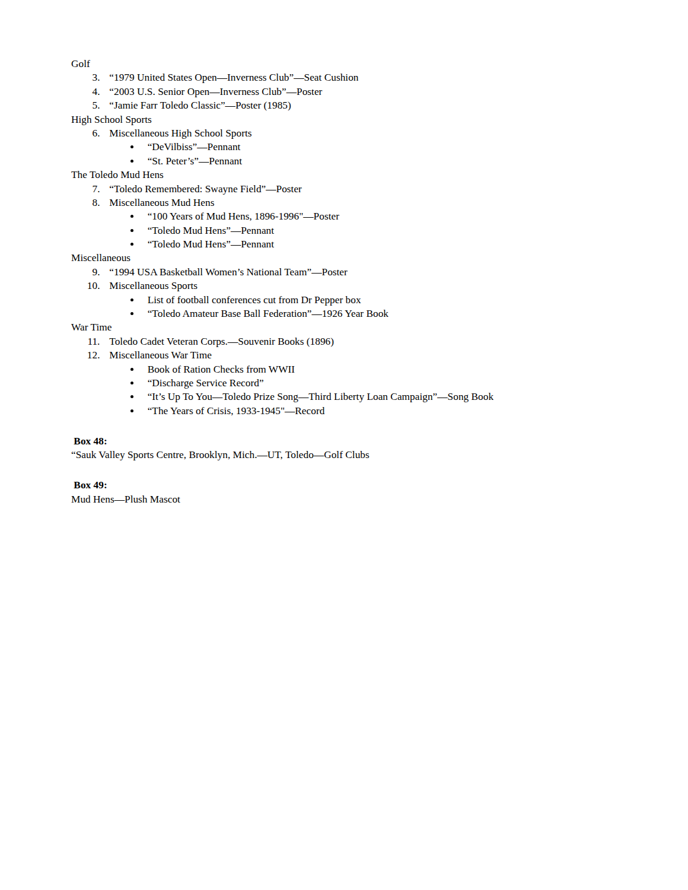Golf
“1979 United States Open—Inverness Club”—Seat Cushion
“2003 U.S. Senior Open—Inverness Club”—Poster
“Jamie Farr Toledo Classic”—Poster (1985)
High School Sports
Miscellaneous High School Sports
“DeVilbiss”—Pennant
“St. Peter’s”—Pennant
The Toledo Mud Hens
“Toledo Remembered: Swayne Field”—Poster
Miscellaneous Mud Hens
“100 Years of Mud Hens, 1896-1996"—Poster
“Toledo Mud Hens”—Pennant
“Toledo Mud Hens”—Pennant
Miscellaneous
“1994 USA Basketball Women’s National Team”—Poster
Miscellaneous Sports
List of football conferences cut from Dr Pepper box
“Toledo Amateur Base Ball Federation”—1926 Year Book
War Time
Toledo Cadet Veteran Corps.—Souvenir Books (1896)
Miscellaneous War Time
Book of Ration Checks from WWII
“Discharge Service Record”
“It’s Up To You—Toledo Prize Song—Third Liberty Loan Campaign”—Song Book
“The Years of Crisis, 1933-1945"—Record
Box 48:
“Sauk Valley Sports Centre, Brooklyn, Mich.—UT, Toledo—Golf Clubs
Box 49:
Mud Hens—Plush Mascot